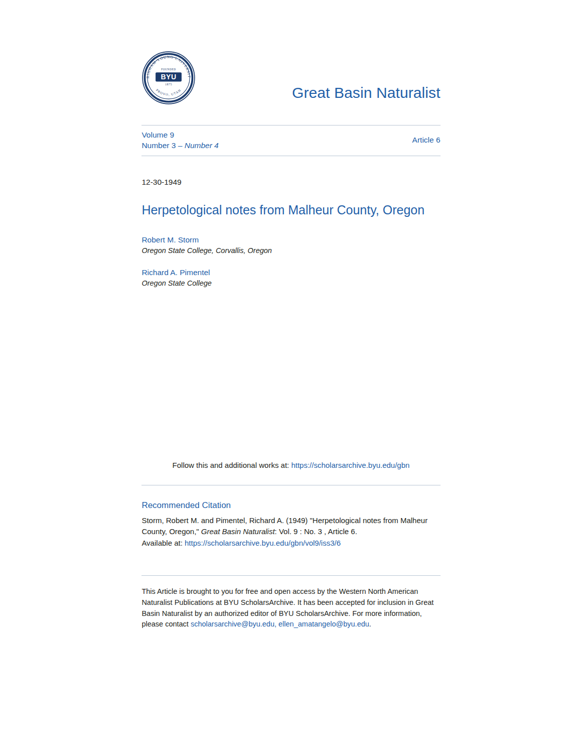BRIGHAM YOUNG UNIVERSITY PROVO, UTAH FOUNDED BYU 1875
Great Basin Naturalist
Volume 9 Number 3 – Number 4
Article 6
12-30-1949
Herpetological notes from Malheur County, Oregon
Robert M. Storm Oregon State College, Corvallis, Oregon
Richard A. Pimentel Oregon State College
Follow this and additional works at: https://scholarsarchive.byu.edu/gbn
Recommended Citation
Storm, Robert M. and Pimentel, Richard A. (1949) "Herpetological notes from Malheur County, Oregon," Great Basin Naturalist: Vol. 9 : No. 3 , Article 6.
Available at: https://scholarsarchive.byu.edu/gbn/vol9/iss3/6
This Article is brought to you for free and open access by the Western North American Naturalist Publications at BYU ScholarsArchive. It has been accepted for inclusion in Great Basin Naturalist by an authorized editor of BYU ScholarsArchive. For more information, please contact scholarsarchive@byu.edu, ellen_amatangelo@byu.edu.